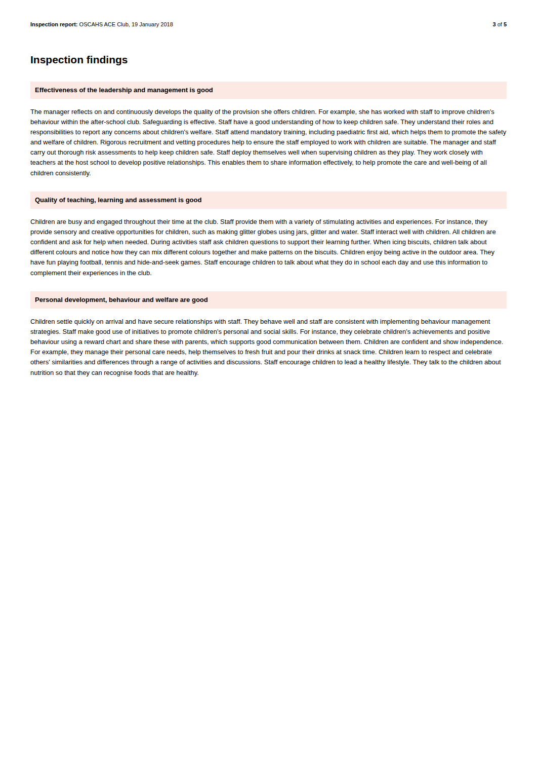Inspection report: OSCAHS ACE Club, 19 January 2018
3 of 5
Inspection findings
Effectiveness of the leadership and management is good
The manager reflects on and continuously develops the quality of the provision she offers children. For example, she has worked with staff to improve children's behaviour within the after-school club. Safeguarding is effective. Staff have a good understanding of how to keep children safe. They understand their roles and responsibilities to report any concerns about children's welfare. Staff attend mandatory training, including paediatric first aid, which helps them to promote the safety and welfare of children. Rigorous recruitment and vetting procedures help to ensure the staff employed to work with children are suitable. The manager and staff carry out thorough risk assessments to help keep children safe. Staff deploy themselves well when supervising children as they play. They work closely with teachers at the host school to develop positive relationships. This enables them to share information effectively, to help promote the care and well-being of all children consistently.
Quality of teaching, learning and assessment is good
Children are busy and engaged throughout their time at the club. Staff provide them with a variety of stimulating activities and experiences. For instance, they provide sensory and creative opportunities for children, such as making glitter globes using jars, glitter and water. Staff interact well with children. All children are confident and ask for help when needed. During activities staff ask children questions to support their learning further. When icing biscuits, children talk about different colours and notice how they can mix different colours together and make patterns on the biscuits. Children enjoy being active in the outdoor area. They have fun playing football, tennis and hide-and-seek games. Staff encourage children to talk about what they do in school each day and use this information to complement their experiences in the club.
Personal development, behaviour and welfare are good
Children settle quickly on arrival and have secure relationships with staff. They behave well and staff are consistent with implementing behaviour management strategies. Staff make good use of initiatives to promote children's personal and social skills. For instance, they celebrate children's achievements and positive behaviour using a reward chart and share these with parents, which supports good communication between them. Children are confident and show independence. For example, they manage their personal care needs, help themselves to fresh fruit and pour their drinks at snack time. Children learn to respect and celebrate others' similarities and differences through a range of activities and discussions. Staff encourage children to lead a healthy lifestyle. They talk to the children about nutrition so that they can recognise foods that are healthy.